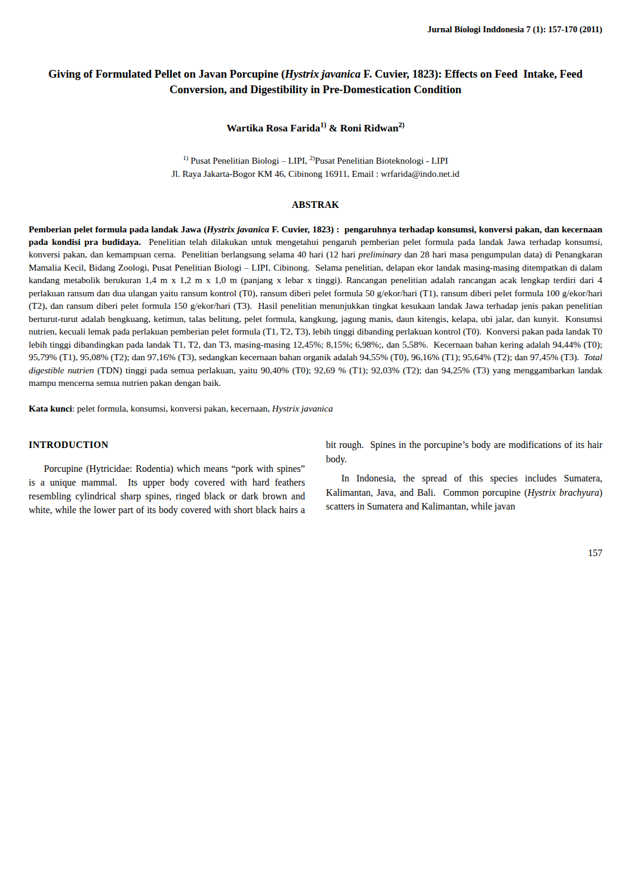Jurnal Biologi Inddonesia 7 (1): 157-170 (2011)
Giving of Formulated Pellet on Javan Porcupine (Hystrix javanica F. Cuvier, 1823): Effects on Feed Intake, Feed Conversion, and Digestibility in Pre-Domestication Condition
Wartika Rosa Farida1) & Roni Ridwan2)
1) Pusat Penelitian Biologi – LIPI, 2)Pusat Penelitian Bioteknologi - LIPI
Jl. Raya Jakarta-Bogor KM 46, Cibinong 16911, Email : wrfarida@indo.net.id
ABSTRAK
Pemberian pelet formula pada landak Jawa (Hystrix javanica F. Cuvier, 1823) : pengaruhnya terhadap konsumsi, konversi pakan, dan kecernaan pada kondisi pra budidaya. Penelitian telah dilakukan untuk mengetahui pengaruh pemberian pelet formula pada landak Jawa terhadap konsumsi, konversi pakan, dan kemampuan cerna. Penelitian berlangsung selama 40 hari (12 hari preliminary dan 28 hari masa pengumpulan data) di Penangkaran Mamalia Kecil, Bidang Zoologi, Pusat Penelitian Biologi – LIPI, Cibinong. Selama penelitian, delapan ekor landak masing-masing ditempatkan di dalam kandang metabolik berukuran 1,4 m x 1,2 m x 1,0 m (panjang x lebar x tinggi). Rancangan penelitian adalah rancangan acak lengkap terdiri dari 4 perlakuan ransum dan dua ulangan yaitu ransum kontrol (T0), ransum diberi pelet formula 50 g/ekor/hari (T1), ransum diberi pelet formula 100 g/ekor/hari (T2), dan ransum diberi pelet formula 150 g/ekor/hari (T3). Hasil penelitian menunjukkan tingkat kesukaan landak Jawa terhadap jenis pakan penelitian berturut-turut adalah bengkuang, ketimun, talas belitung, pelet formula, kangkung, jagung manis, daun kitengis, kelapa, ubi jalar, dan kunyit. Konsumsi nutrien, kecuali lemak pada perlakuan pemberian pelet formula (T1, T2, T3), lebih tinggi dibanding perlakuan kontrol (T0). Konversi pakan pada landak T0 lebih tinggi dibandingkan pada landak T1, T2, dan T3, masing-masing 12,45%; 8,15%; 6,98%;, dan 5,58%. Kecernaan bahan kering adalah 94,44% (T0); 95,79% (T1), 95,08% (T2); dan 97,16% (T3), sedangkan kecernaan bahan organik adalah 94,55% (T0), 96,16% (T1); 95,64% (T2); dan 97,45% (T3). Total digestible nutrien (TDN) tinggi pada semua perlakuan, yaitu 90,40% (T0); 92,69 % (T1); 92,03% (T2); dan 94,25% (T3) yang menggambarkan landak mampu mencerna semua nutrien pakan dengan baik.
Kata kunci: pelet formula, konsumsi, konversi pakan, kecernaan, Hystrix javanica
INTRODUCTION
Porcupine (Hytricidae: Rodentia) which means “pork with spines” is a unique mammal. Its upper body covered with hard feathers resembling cylindrical sharp spines, ringed black or dark brown and white, while the lower part of its body covered with short black hairs a bit rough. Spines in the porcupine’s body are modifications of its hair body.
In Indonesia, the spread of this species includes Sumatera, Kalimantan, Java, and Bali. Common porcupine (Hystrix brachyura) scatters in Sumatera and Kalimantan, while javan
157